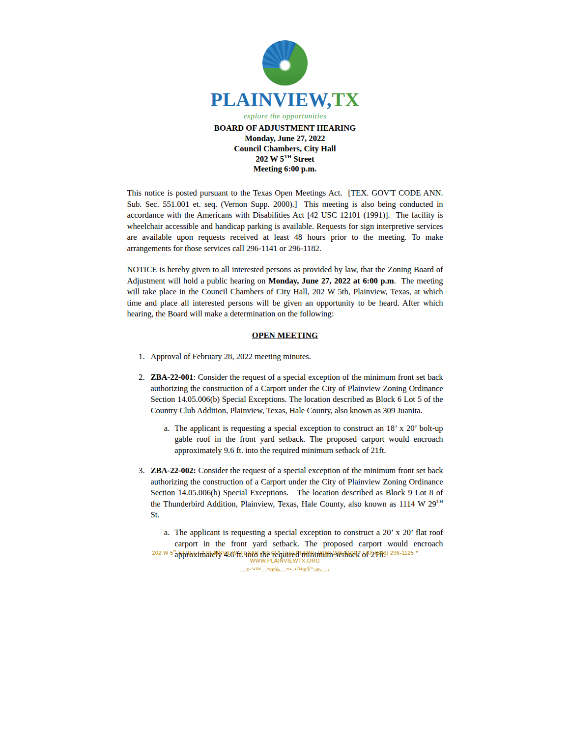PLAINVIEW, TX
explore the opportunities
BOARD OF ADJUSTMENT HEARING
Monday, June 27, 2022
Council Chambers, City Hall
202 W 5TH Street
Meeting 6:00 p.m.
This notice is posted pursuant to the Texas Open Meetings Act. [TEX. GOV'T CODE ANN. Sub. Sec. 551.001 et. seq. (Vernon Supp. 2000).] This meeting is also being conducted in accordance with the Americans with Disabilities Act [42 USC 12101 (1991)]. The facility is wheelchair accessible and handicap parking is available. Requests for sign interpretive services are available upon requests received at least 48 hours prior to the meeting. To make arrangements for those services call 296-1141 or 296-1182.
NOTICE is hereby given to all interested persons as provided by law, that the Zoning Board of Adjustment will hold a public hearing on Monday, June 27, 2022 at 6:00 p.m. The meeting will take place in the Council Chambers of City Hall, 202 W 5th, Plainview, Texas, at which time and place all interested persons will be given an opportunity to be heard. After which hearing, the Board will make a determination on the following:
OPEN MEETING
Approval of February 28, 2022 meeting minutes.
ZBA-22-001: Consider the request of a special exception of the minimum front set back authorizing the construction of a Carport under the City of Plainview Zoning Ordinance Section 14.05.006(b) Special Exceptions. The location described as Block 6 Lot 5 of the Country Club Addition, Plainview, Texas, Hale County, also known as 309 Juanita.
The applicant is requesting a special exception to construct an 18’ x 20’ bolt-up gable roof in the front yard setback. The proposed carport would encroach approximately 9.6 ft. into the required minimum setback of 21ft.
ZBA-22-002: Consider the request of a special exception of the minimum front set back authorizing the construction of a Carport under the City of Plainview Zoning Ordinance Section 14.05.006(b) Special Exceptions. The location described as Block 9 Lot 8 of the Thunderbird Addition, Plainview, Texas, Hale County, also known as 1114 W 29TH St.
The applicant is requesting a special exception to construct a 20’ x 20’ flat roof carport in the front yard setback. The proposed carport would encroach approximately 4.6 ft. into the required minimum setback of 21ft.
202 W 5th STREET * PLAINVIEW, TEXAS 79072 * TELEPHONE (806) 296-1100 * FAX (806) 296-1125 * WWW.PLAINVIEWTX.ORG
…¢-’•™…=œ‰…=•–•™œŸ”‹œ‹…›